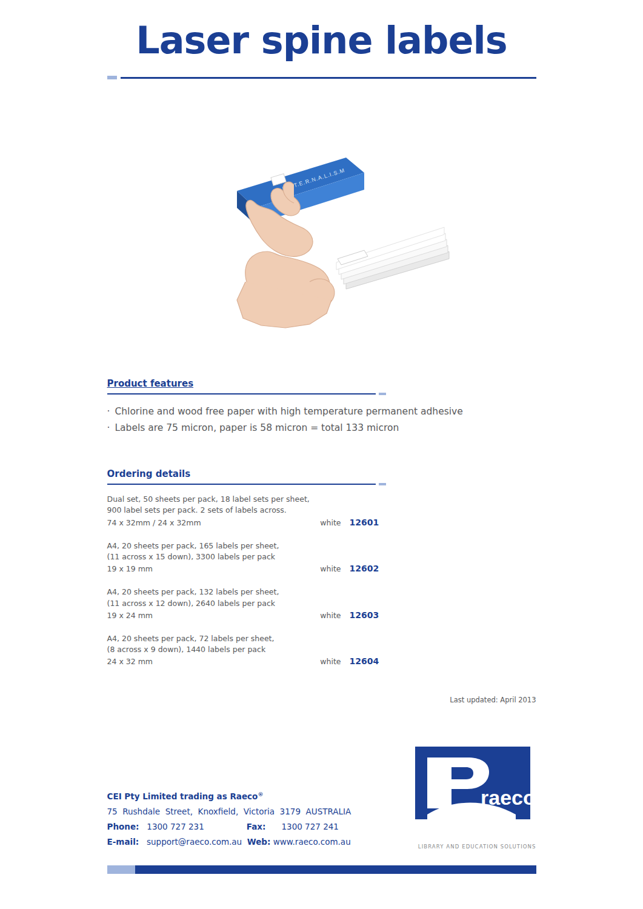Laser spine labels
P.A.T.E.R.N.A.L.I.S.M
Product features
Chlorine and wood free paper with high temperature permanent adhesive
Labels are 75 micron, paper is 58 micron = total 133 micron
Ordering details
Dual set, 50 sheets per pack, 18 label sets per sheet,
900 label sets per pack. 2 sets of labels across.
74 x 32mm / 24 x 32mm white 12601
A4, 20 sheets per pack, 165 labels per sheet,
(11 across x 15 down), 3300 labels per pack
19 x 19 mm white 12602
A4, 20 sheets per pack, 132 labels per sheet,
(11 across x 12 down), 2640 labels per pack
19 x 24 mm white 12603
A4, 20 sheets per pack, 72 labels per sheet,
(8 across x 9 down), 1440 labels per pack
24 x 32 mm white 12604
Last updated: April 2013
CEI Pty Limited trading as Raeco®
75 Rushdale Street, Knoxfield, Victoria 3179 AUSTRALIA
Phone: 1300 727 231 Fax: 1300 727 241
E-mail: support@raeco.com.au Web: www.raeco.com.au
raeco
Library and Education Solutions